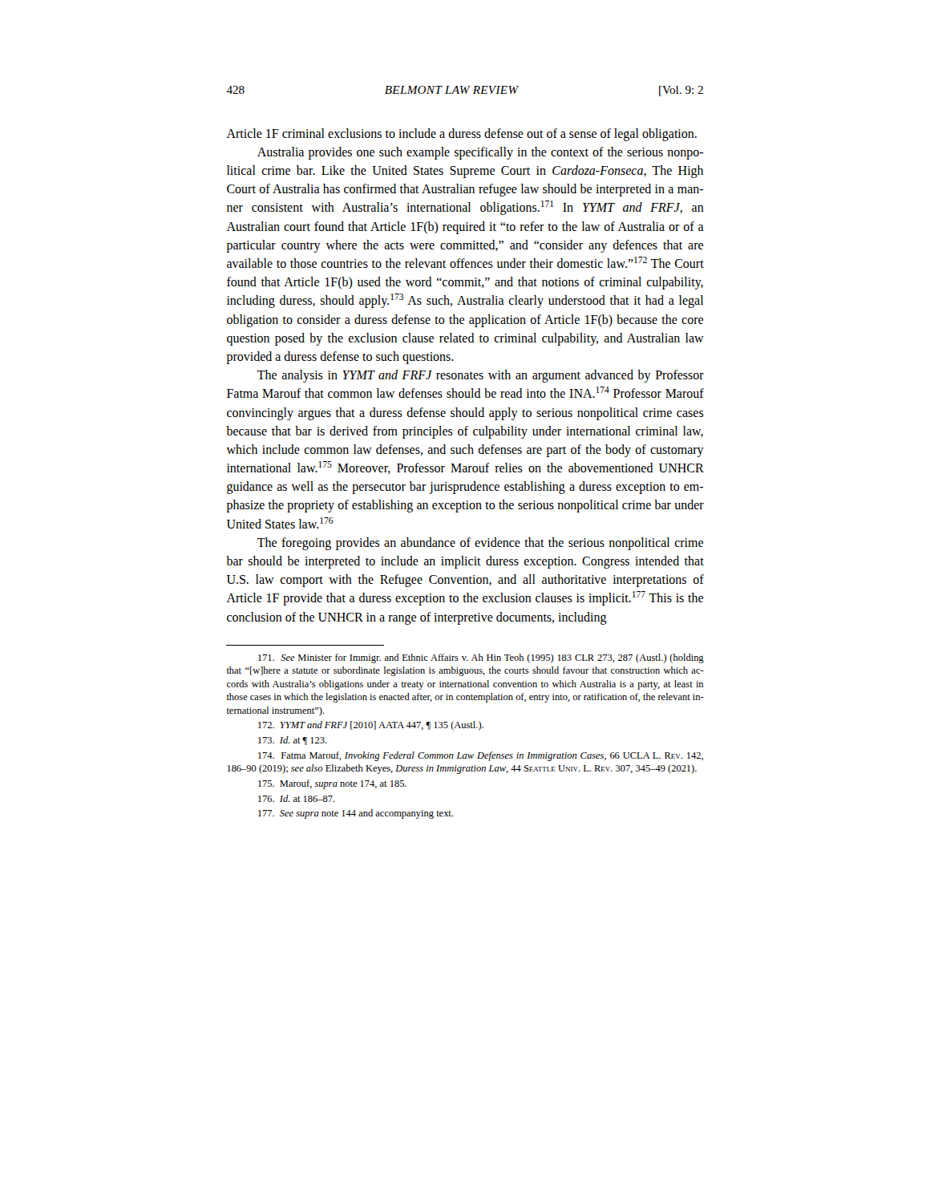428 Belmont Law Review [Vol. 9: 2
Article 1F criminal exclusions to include a duress defense out of a sense of legal obligation.
Australia provides one such example specifically in the context of the serious nonpolitical crime bar. Like the United States Supreme Court in Cardoza-Fonseca, The High Court of Australia has confirmed that Australian refugee law should be interpreted in a manner consistent with Australia’s international obligations.171 In YYMT and FRFJ, an Australian court found that Article 1F(b) required it “to refer to the law of Australia or of a particular country where the acts were committed,” and “consider any defences that are available to those countries to the relevant offences under their domestic law.”172 The Court found that Article 1F(b) used the word “commit,” and that notions of criminal culpability, including duress, should apply.173 As such, Australia clearly understood that it had a legal obligation to consider a duress defense to the application of Article 1F(b) because the core question posed by the exclusion clause related to criminal culpability, and Australian law provided a duress defense to such questions.
The analysis in YYMT and FRFJ resonates with an argument advanced by Professor Fatma Marouf that common law defenses should be read into the INA.174 Professor Marouf convincingly argues that a duress defense should apply to serious nonpolitical crime cases because that bar is derived from principles of culpability under international criminal law, which include common law defenses, and such defenses are part of the body of customary international law.175 Moreover, Professor Marouf relies on the abovementioned UNHCR guidance as well as the persecutor bar jurisprudence establishing a duress exception to emphasize the propriety of establishing an exception to the serious nonpolitical crime bar under United States law.176
The foregoing provides an abundance of evidence that the serious nonpolitical crime bar should be interpreted to include an implicit duress exception. Congress intended that U.S. law comport with the Refugee Convention, and all authoritative interpretations of Article 1F provide that a duress exception to the exclusion clauses is implicit.177 This is the conclusion of the UNHCR in a range of interpretive documents, including
171. See Minister for Immigr. and Ethnic Affairs v. Ah Hin Teoh (1995) 183 CLR 273, 287 (Austl.) (holding that “[w]here a statute or subordinate legislation is ambiguous, the courts should favour that construction which accords with Australia’s obligations under a treaty or international convention to which Australia is a party, at least in those cases in which the legislation is enacted after, or in contemplation of, entry into, or ratification of, the relevant international instrument”).
172. YYMT and FRFJ [2010] AATA 447, ¶ 135 (Austl.).
173. Id. at ¶ 123.
174. Fatma Marouf, Invoking Federal Common Law Defenses in Immigration Cases, 66 UCLA L. Rev. 142, 186–90 (2019); see also Elizabeth Keyes, Duress in Immigration Law, 44 Seattle Univ. L. Rev. 307, 345–49 (2021).
175. Marouf, supra note 174, at 185.
176. Id. at 186–87.
177. See supra note 144 and accompanying text.